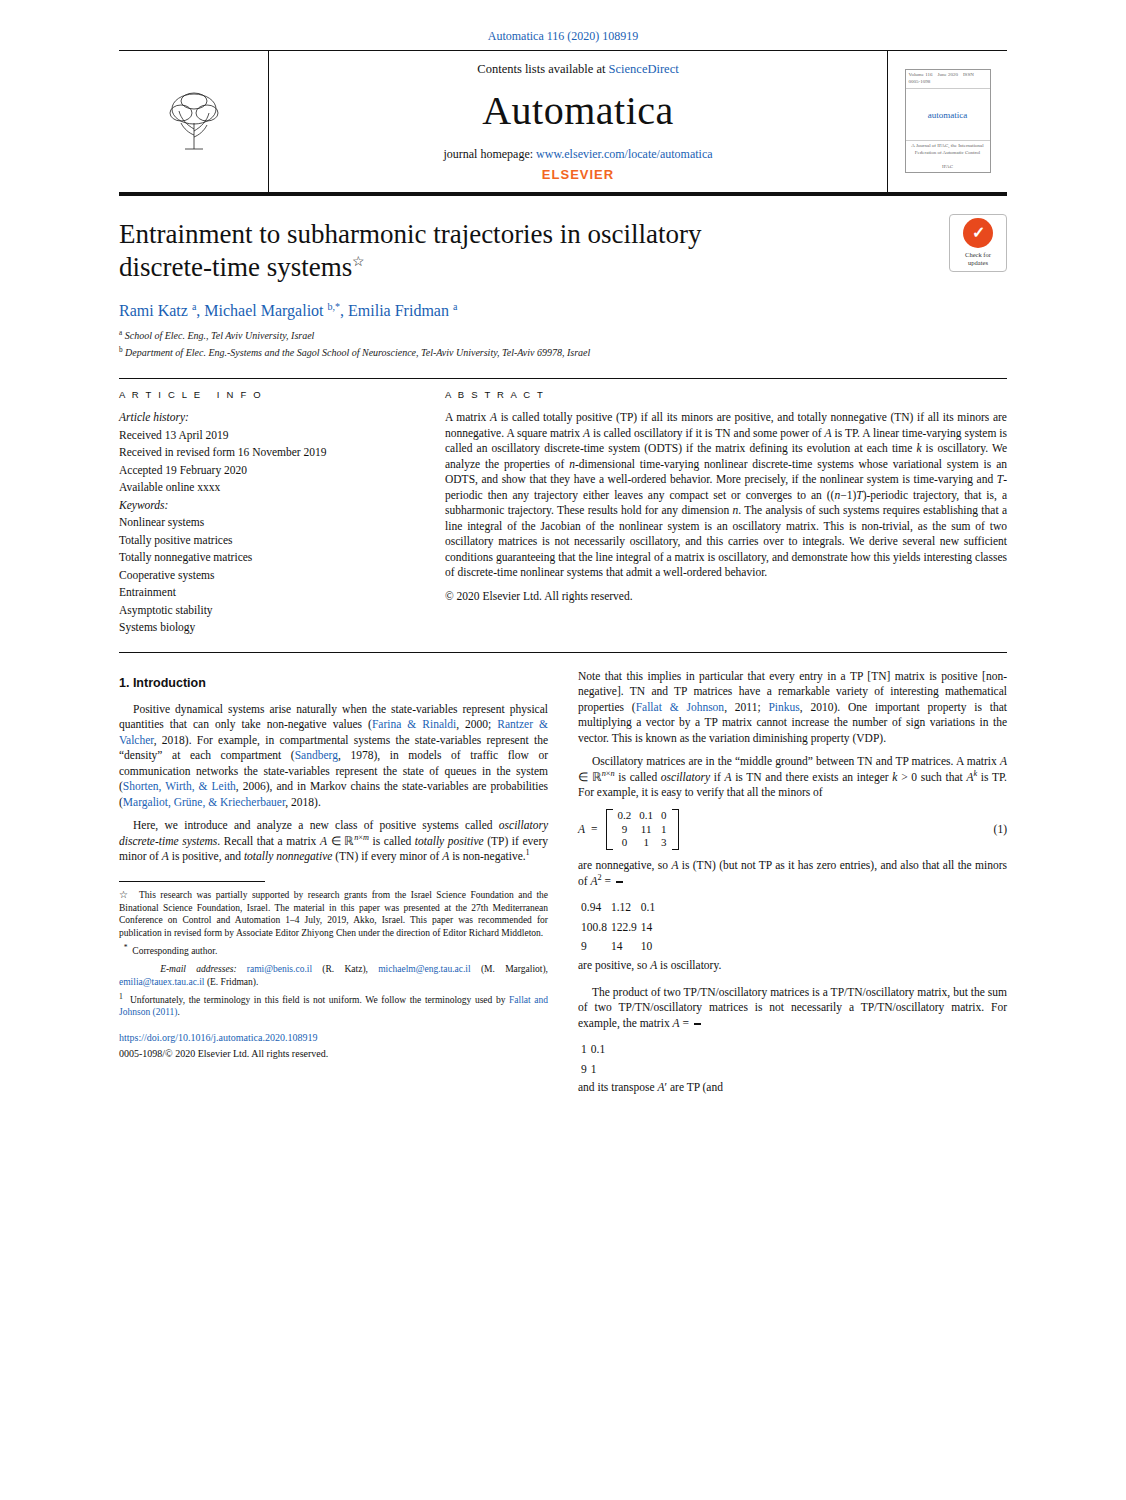Automatica 116 (2020) 108919
Contents lists available at ScienceDirect
Automatica
journal homepage: www.elsevier.com/locate/automatica
ELSEVIER
Volume 116 June 2020 ISSN 0005-1098
automatica
A Journal of IFAC, the International Federation of Automatic Control
IFAC
✓
Check for
updates
Entrainment to subharmonic trajectories in oscillatory
discrete-time systems☆
Rami Katz a, Michael Margaliot b,*, Emilia Fridman a
a School of Elec. Eng., Tel Aviv University, Israel
b Department of Elec. Eng.-Systems and the Sagol School of Neuroscience, Tel-Aviv University, Tel-Aviv 69978, Israel
A R T I C L E I N F O
Article history:
Received 13 April 2019
Received in revised form 16 November 2019
Accepted 19 February 2020
Available online xxxx
Keywords:
Nonlinear systems
Totally positive matrices
Totally nonnegative matrices
Cooperative systems
Entrainment
Asymptotic stability
Systems biology
A B S T R A C T
A matrix A is called totally positive (TP) if all its minors are positive, and totally nonnegative (TN) if all its minors are nonnegative. A square matrix A is called oscillatory if it is TN and some power of A is TP. A linear time-varying system is called an oscillatory discrete-time system (ODTS) if the matrix defining its evolution at each time k is oscillatory. We analyze the properties of n-dimensional time-varying nonlinear discrete-time systems whose variational system is an ODTS, and show that they have a well-ordered behavior. More precisely, if the nonlinear system is time-varying and T-periodic then any trajectory either leaves any compact set or converges to an ((n−1)T)-periodic trajectory, that is, a subharmonic trajectory. These results hold for any dimension n. The analysis of such systems requires establishing that a line integral of the Jacobian of the nonlinear system is an oscillatory matrix. This is non-trivial, as the sum of two oscillatory matrices is not necessarily oscillatory, and this carries over to integrals. We derive several new sufficient conditions guaranteeing that the line integral of a matrix is oscillatory, and demonstrate how this yields interesting classes of discrete-time nonlinear systems that admit a well-ordered behavior.
© 2020 Elsevier Ltd. All rights reserved.
1. Introduction
Positive dynamical systems arise naturally when the state-variables represent physical quantities that can only take non-negative values (Farina & Rinaldi, 2000; Rantzer & Valcher, 2018). For example, in compartmental systems the state-variables represent the “density” at each compartment (Sandberg, 1978), in models of traffic flow or communication networks the state-variables represent the state of queues in the system (Shorten, Wirth, & Leith, 2006), and in Markov chains the state-variables are probabilities (Margaliot, Grüne, & Kriecherbauer, 2018).
Here, we introduce and analyze a new class of positive systems called oscillatory discrete-time systems. Recall that a matrix A ∈ ℝn×m is called totally positive (TP) if every minor of A is positive, and totally nonnegative (TN) if every minor of A is non-negative.1
☆ This research was partially supported by research grants from the Israel Science Foundation and the Binational Science Foundation, Israel. The material in this paper was presented at the 27th Mediterranean Conference on Control and Automation 1–4 July, 2019, Akko, Israel. This paper was recommended for publication in revised form by Associate Editor Zhiyong Chen under the direction of Editor Richard Middleton.
* Corresponding author.
E-mail addresses: rami@benis.co.il (R. Katz), michaelm@eng.tau.ac.il (M. Margaliot), emilia@tauex.tau.ac.il (E. Fridman).
1 Unfortunately, the terminology in this field is not uniform. We follow the terminology used by Fallat and Johnson (2011).
https://doi.org/10.1016/j.automatica.2020.108919
0005-1098/© 2020 Elsevier Ltd. All rights reserved.
Note that this implies in particular that every entry in a TP [TN] matrix is positive [non-negative]. TN and TP matrices have a remarkable variety of interesting mathematical properties (Fallat & Johnson, 2011; Pinkus, 2010). One important property is that multiplying a vector by a TP matrix cannot increase the number of sign variations in the vector. This is known as the variation diminishing property (VDP).
Oscillatory matrices are in the “middle ground” between TN and TP matrices. A matrix A ∈ ℝn×n is called oscillatory if A is TN and there exists an integer k > 0 such that Ak is TP. For example, it is easy to verify that all the minors of
A =
| 0.2 | 0.1 | 0 |
| 9 | 11 | 1 |
| 0 | 1 | 3 |
(1)
are nonnegative, so A is (TN) (but not TP as it has zero entries), and also that all the minors of A2 =
| 0.94 | 1.12 | 0.1 |
| 100.8 | 122.9 | 14 |
| 9 | 14 | 10 |
are positive, so A is oscillatory.
The product of two TP/TN/oscillatory matrices is a TP/TN/oscillatory matrix, but the sum of two TP/TN/oscillatory matrices is not necessarily a TP/TN/oscillatory matrix. For example, the matrix A =
| 1 | 0.1 |
| 9 | 1 |
and its transpose A′ are TP (and